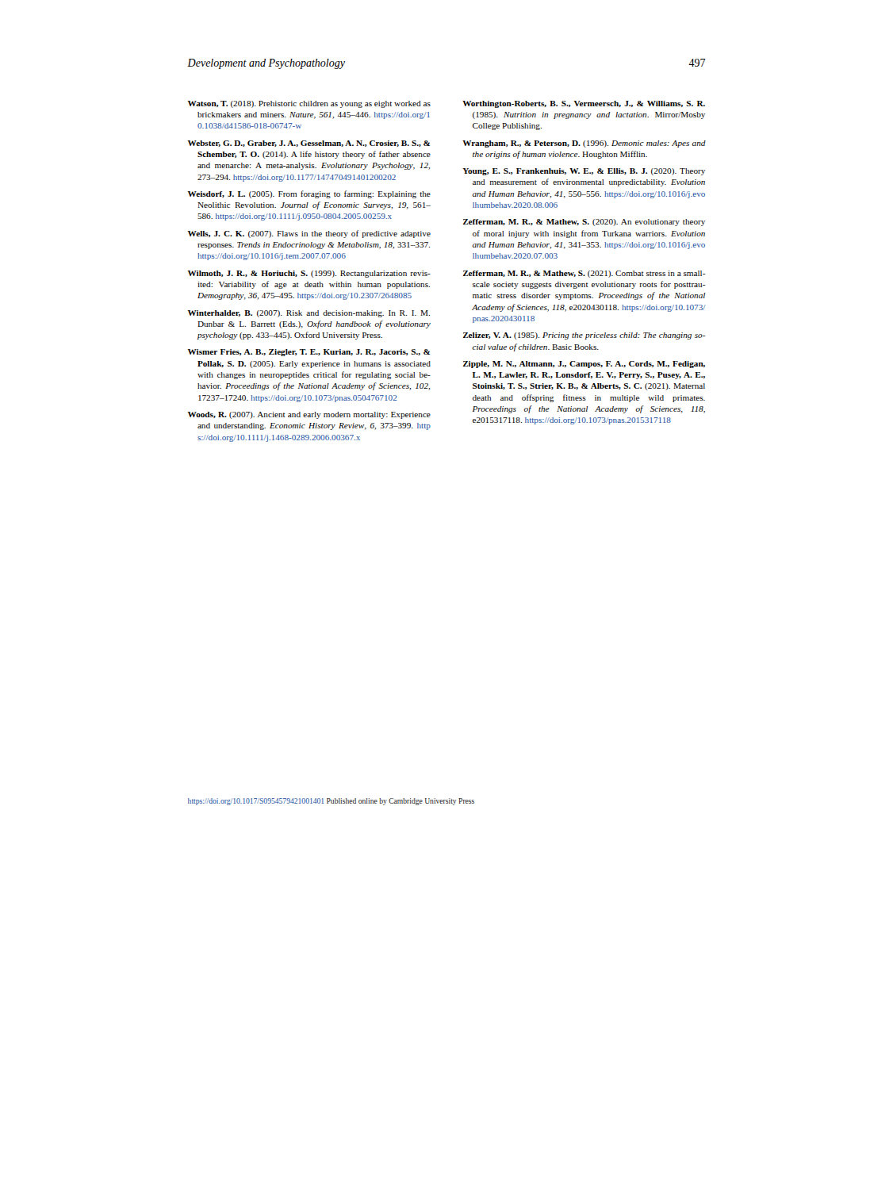Development and Psychopathology 497
Watson, T. (2018). Prehistoric children as young as eight worked as brickmakers and miners. Nature, 561, 445–446. https://doi.org/10.1038/d41586-018-06747-w
Webster, G. D., Graber, J. A., Gesselman, A. N., Crosier, B. S., & Schember, T. O. (2014). A life history theory of father absence and menarche: A meta-analysis. Evolutionary Psychology, 12, 273–294. https://doi.org/10.1177/147470491401200202
Weisdorf, J. L. (2005). From foraging to farming: Explaining the Neolithic Revolution. Journal of Economic Surveys, 19, 561–586. https://doi.org/10.1111/j.0950-0804.2005.00259.x
Wells, J. C. K. (2007). Flaws in the theory of predictive adaptive responses. Trends in Endocrinology & Metabolism, 18, 331–337. https://doi.org/10.1016/j.tem.2007.07.006
Wilmoth, J. R., & Horiuchi, S. (1999). Rectangularization revisited: Variability of age at death within human populations. Demography, 36, 475–495. https://doi.org/10.2307/2648085
Winterhalder, B. (2007). Risk and decision-making. In R. I. M. Dunbar & L. Barrett (Eds.), Oxford handbook of evolutionary psychology (pp. 433–445). Oxford University Press.
Wismer Fries, A. B., Ziegler, T. E., Kurian, J. R., Jacoris, S., & Pollak, S. D. (2005). Early experience in humans is associated with changes in neuropeptides critical for regulating social behavior. Proceedings of the National Academy of Sciences, 102, 17237–17240. https://doi.org/10.1073/pnas.0504767102
Woods, R. (2007). Ancient and early modern mortality: Experience and understanding. Economic History Review, 6, 373–399. https://doi.org/10.1111/j.1468-0289.2006.00367.x
Worthington-Roberts, B. S., Vermeersch, J., & Williams, S. R. (1985). Nutrition in pregnancy and lactation. Mirror/Mosby College Publishing.
Wrangham, R., & Peterson, D. (1996). Demonic males: Apes and the origins of human violence. Houghton Mifflin.
Young, E. S., Frankenhuis, W. E., & Ellis, B. J. (2020). Theory and measurement of environmental unpredictability. Evolution and Human Behavior, 41, 550–556. https://doi.org/10.1016/j.evolhumbehav.2020.08.006
Zefferman, M. R., & Mathew, S. (2020). An evolutionary theory of moral injury with insight from Turkana warriors. Evolution and Human Behavior, 41, 341–353. https://doi.org/10.1016/j.evolhumbehav.2020.07.003
Zefferman, M. R., & Mathew, S. (2021). Combat stress in a small-scale society suggests divergent evolutionary roots for posttraumatic stress disorder symptoms. Proceedings of the National Academy of Sciences, 118, e2020430118. https://doi.org/10.1073/pnas.2020430118
Zelizer, V. A. (1985). Pricing the priceless child: The changing social value of children. Basic Books.
Zipple, M. N., Altmann, J., Campos, F. A., Cords, M., Fedigan, L. M., Lawler, R. R., Lonsdorf, E. V., Perry, S., Pusey, A. E., Stoinski, T. S., Strier, K. B., & Alberts, S. C. (2021). Maternal death and offspring fitness in multiple wild primates. Proceedings of the National Academy of Sciences, 118, e2015317118. https://doi.org/10.1073/pnas.2015317118
https://doi.org/10.1017/S0954579421001401 Published online by Cambridge University Press